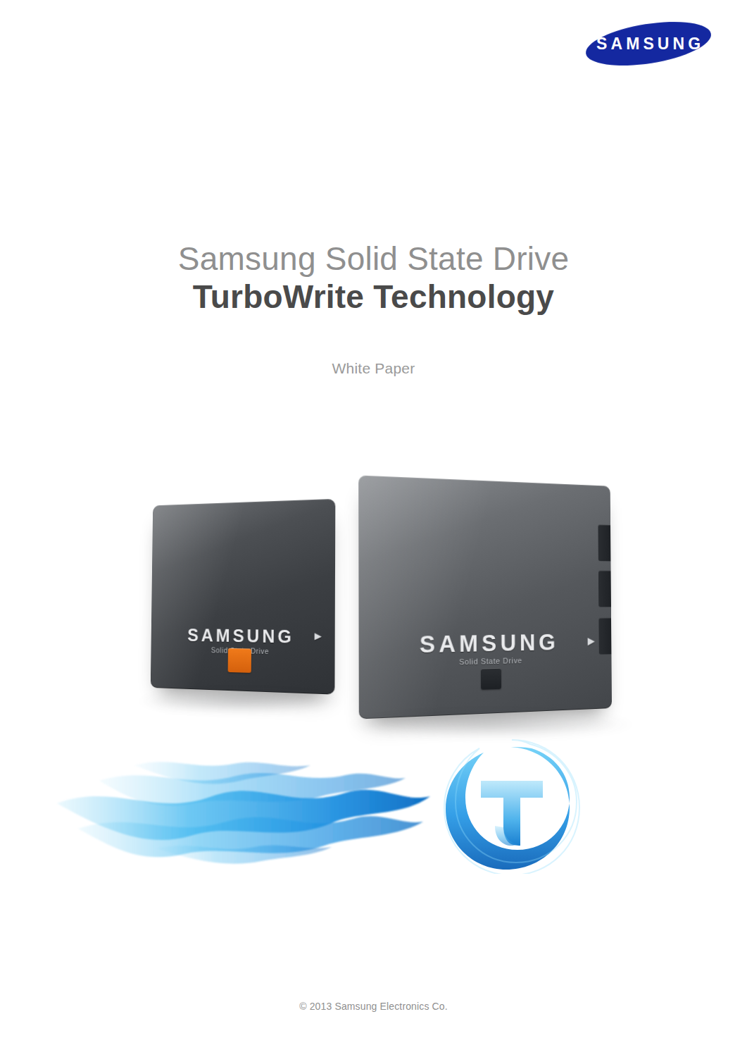SAMSUNG
Samsung Solid State Drive
TurboWrite Technology
White Paper
SAMSUNG
Solid State Drive
▶
SAMSUNG
Solid State Drive
▶
© 2013 Samsung Electronics Co.